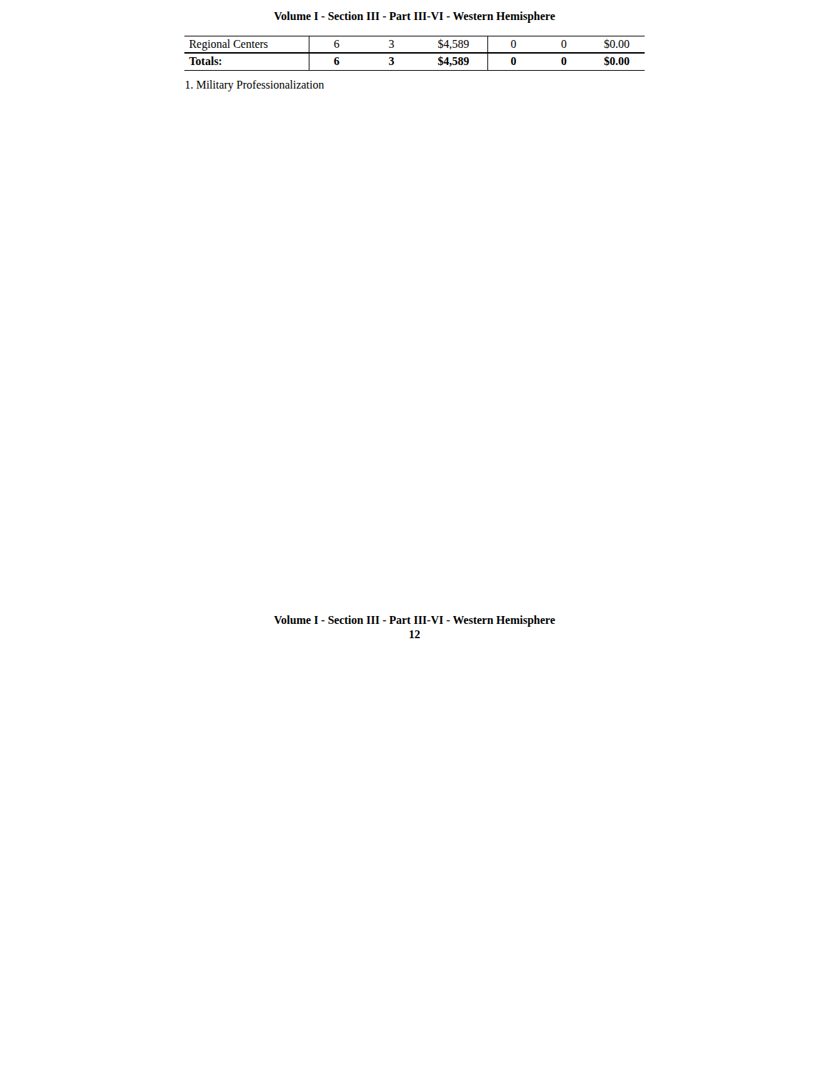Volume I - Section III - Part III-VI - Western Hemisphere
| Regional Centers | 6 | 3 | $4,589 | 0 | 0 | $0.00 |
| Totals: | 6 | 3 | $4,589 | 0 | 0 | $0.00 |
1. Military Professionalization
Volume I - Section III - Part III-VI - Western Hemisphere
12